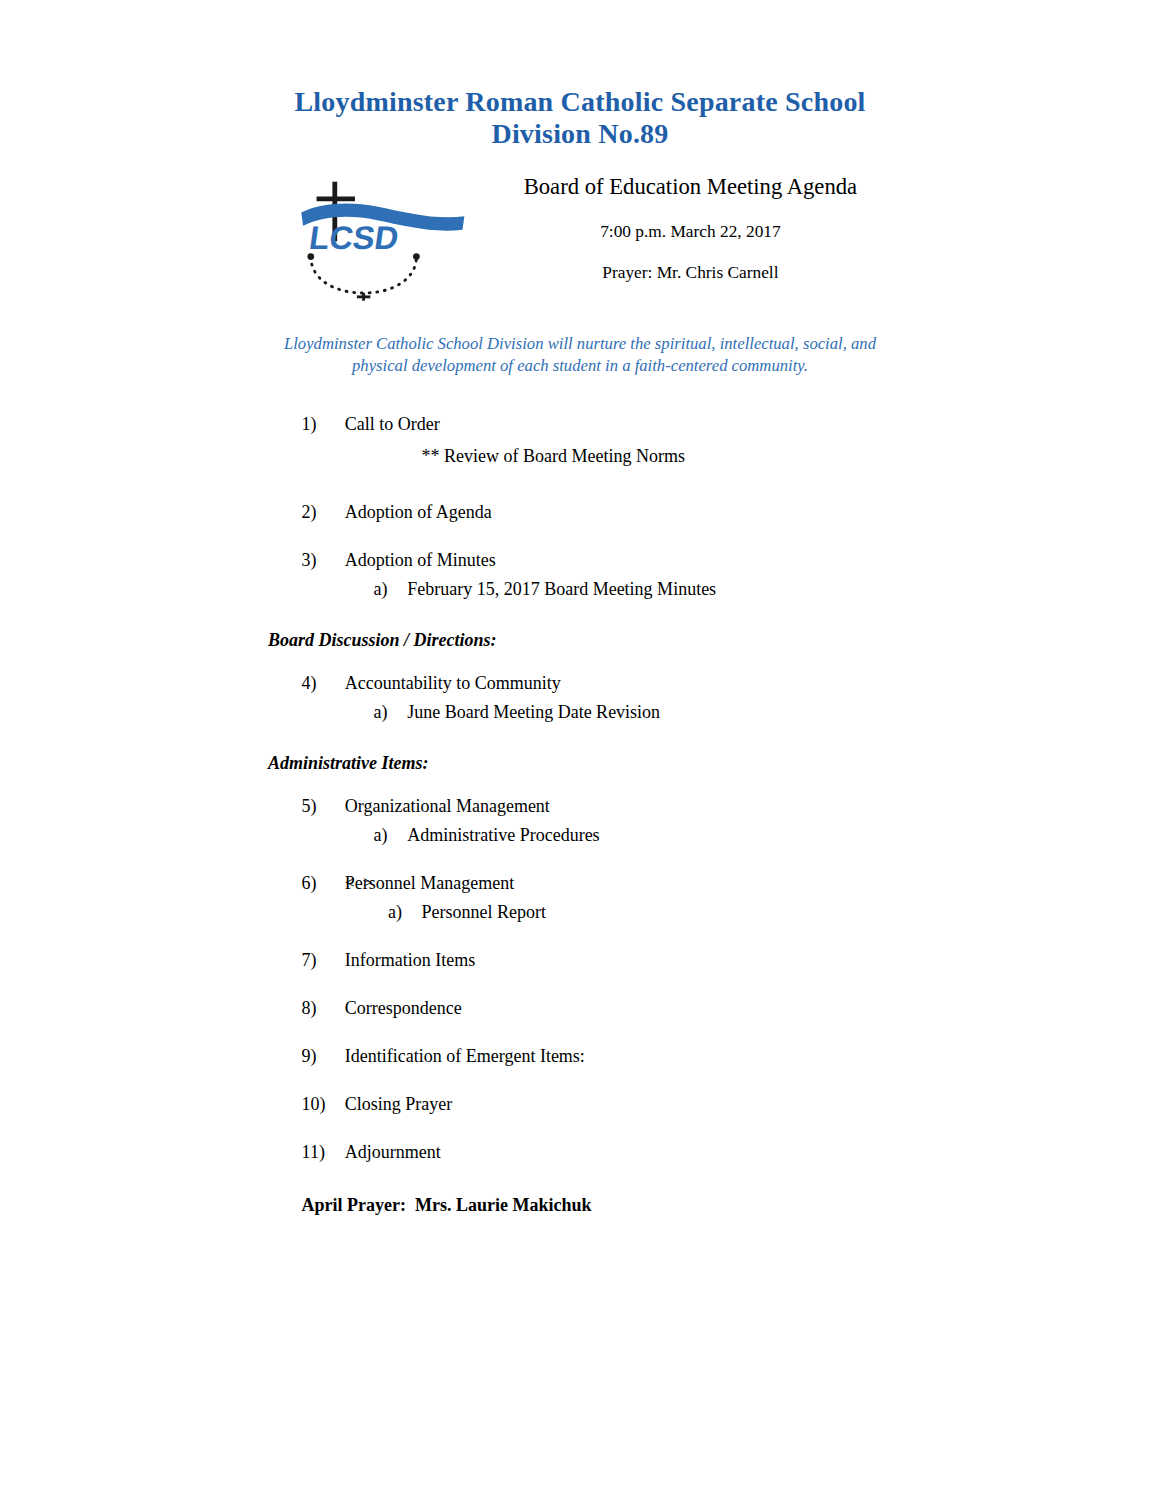Lloydminster Roman Catholic Separate School Division No.89
LCSD
Board of Education Meeting Agenda
7:00 p.m. March 22, 2017
Prayer: Mr. Chris Carnell
Lloydminster Catholic School Division will nurture the spiritual, intellectual, social, and physical development of each student in a faith-centered community.
Call to Order
** Review of Board Meeting Norms
Adoption of Agenda
Adoption of Minutes
February 15, 2017 Board Meeting Minutes
Board Discussion / Directions:
Accountability to Community
June Board Meeting Date Revision
Administrative Items:
Organizational Management
Administrative Procedures
< >Personnel Management
Personnel Report
Information Items
Correspondence
Identification of Emergent Items:
Closing Prayer
Adjournment
April Prayer: Mrs. Laurie Makichuk